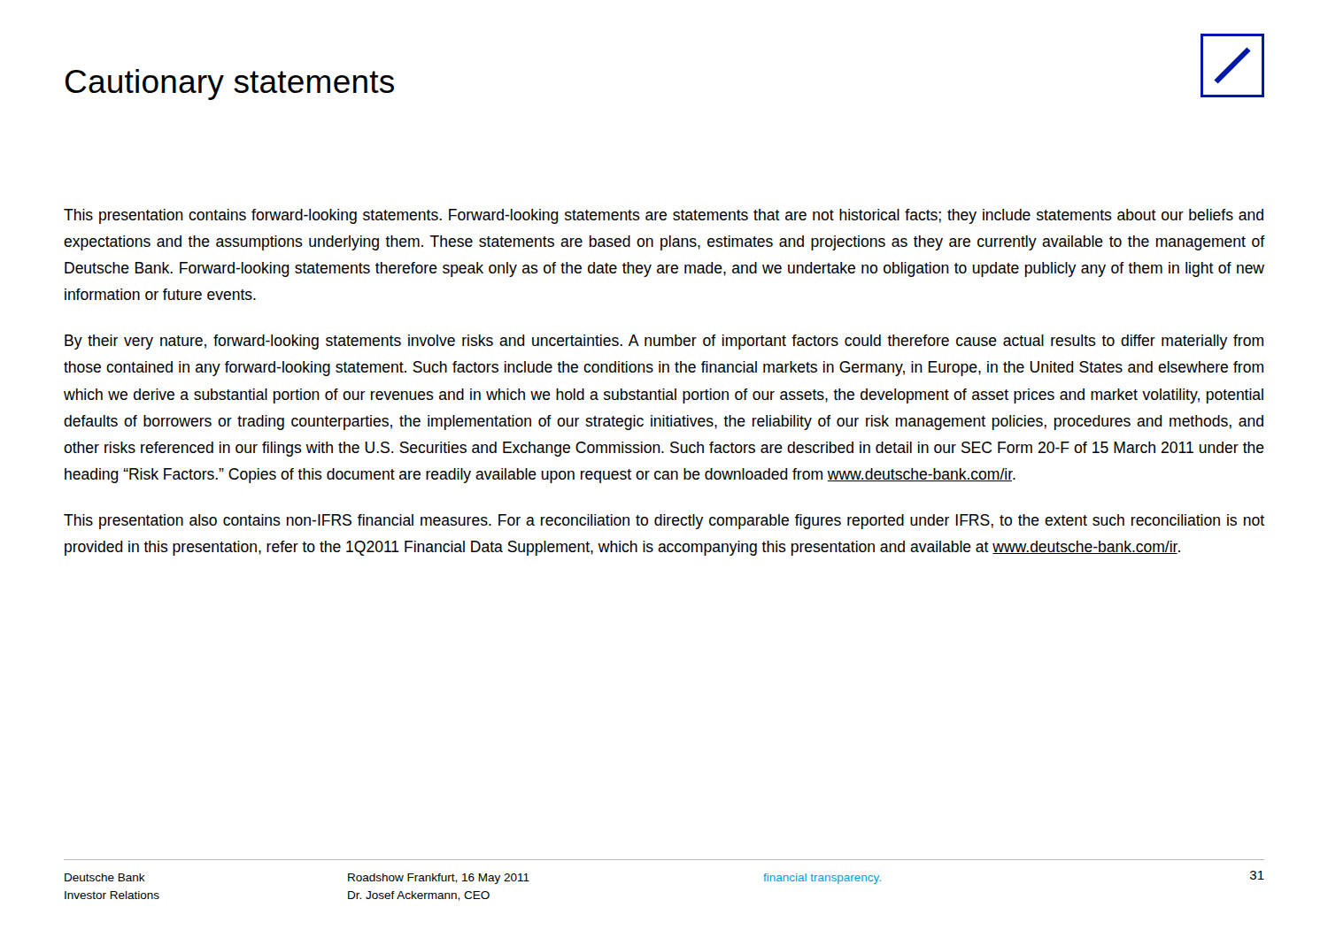Cautionary statements
This presentation contains forward-looking statements. Forward-looking statements are statements that are not historical facts; they include statements about our beliefs and expectations and the assumptions underlying them. These statements are based on plans, estimates and projections as they are currently available to the management of Deutsche Bank. Forward-looking statements therefore speak only as of the date they are made, and we undertake no obligation to update publicly any of them in light of new information or future events.
By their very nature, forward-looking statements involve risks and uncertainties. A number of important factors could therefore cause actual results to differ materially from those contained in any forward-looking statement. Such factors include the conditions in the financial markets in Germany, in Europe, in the United States and elsewhere from which we derive a substantial portion of our revenues and in which we hold a substantial portion of our assets, the development of asset prices and market volatility, potential defaults of borrowers or trading counterparties, the implementation of our strategic initiatives, the reliability of our risk management policies, procedures and methods, and other risks referenced in our filings with the U.S. Securities and Exchange Commission. Such factors are described in detail in our SEC Form 20-F of 15 March 2011 under the heading “Risk Factors.” Copies of this document are readily available upon request or can be downloaded from www.deutsche-bank.com/ir.
This presentation also contains non-IFRS financial measures. For a reconciliation to directly comparable figures reported under IFRS, to the extent such reconciliation is not provided in this presentation, refer to the 1Q2011 Financial Data Supplement, which is accompanying this presentation and available at www.deutsche-bank.com/ir.
Deutsche Bank
Investor Relations
Roadshow Frankfurt, 16 May 2011
Dr. Josef Ackermann, CEO
financial transparency.
31